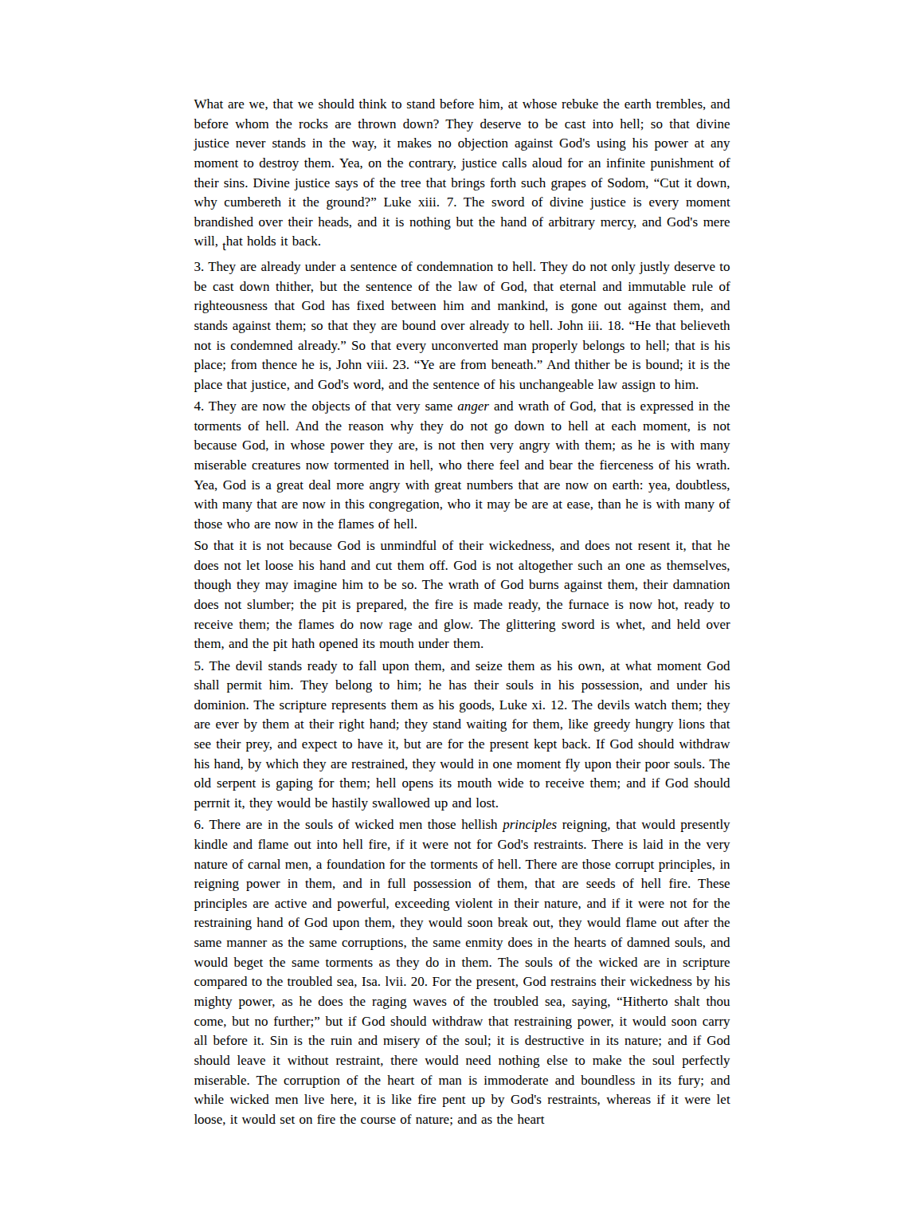What are we, that we should think to stand before him, at whose rebuke the earth trembles, and before whom the rocks are thrown down? They deserve to be cast into hell; so that divine justice never stands in the way, it makes no objection against God's using his power at any moment to destroy them. Yea, on the contrary, justice calls aloud for an infinite punishment of their sins. Divine justice says of the tree that brings forth such grapes of Sodom, “Cut it down, why cumbereth it the ground?” Luke xiii. 7. The sword of divine justice is every moment brandished over their heads, and it is nothing but the hand of arbitrary mercy, and God's mere will, that holds it back.
3. They are already under a sentence of condemnation to hell. They do not only justly deserve to be cast down thither, but the sentence of the law of God, that eternal and immutable rule of righteousness that God has fixed between him and mankind, is gone out against them, and stands against them; so that they are bound over already to hell. John iii. 18. “He that believeth not is condemned already.” So that every unconverted man properly belongs to hell; that is his place; from thence he is, John viii. 23. “Ye are from beneath.” And thither be is bound; it is the place that justice, and God's word, and the sentence of his unchangeable law assign to him.
4. They are now the objects of that very same anger and wrath of God, that is expressed in the torments of hell. And the reason why they do not go down to hell at each moment, is not because God, in whose power they are, is not then very angry with them; as he is with many miserable creatures now tormented in hell, who there feel and bear the fierceness of his wrath. Yea, God is a great deal more angry with great numbers that are now on earth: yea, doubtless, with many that are now in this congregation, who it may be are at ease, than he is with many of those who are now in the flames of hell.
So that it is not because God is unmindful of their wickedness, and does not resent it, that he does not let loose his hand and cut them off. God is not altogether such an one as themselves, though they may imagine him to be so. The wrath of God burns against them, their damnation does not slumber; the pit is prepared, the fire is made ready, the furnace is now hot, ready to receive them; the flames do now rage and glow. The glittering sword is whet, and held over them, and the pit hath opened its mouth under them.
5. The devil stands ready to fall upon them, and seize them as his own, at what moment God shall permit him. They belong to him; he has their souls in his possession, and under his dominion. The scripture represents them as his goods, Luke xi. 12. The devils watch them; they are ever by them at their right hand; they stand waiting for them, like greedy hungry lions that see their prey, and expect to have it, but are for the present kept back. If God should withdraw his hand, by which they are restrained, they would in one moment fly upon their poor souls. The old serpent is gaping for them; hell opens its mouth wide to receive them; and if God should perrnit it, they would be hastily swallowed up and lost.
6. There are in the souls of wicked men those hellish principles reigning, that would presently kindle and flame out into hell fire, if it were not for God's restraints. There is laid in the very nature of carnal men, a foundation for the torments of hell. There are those corrupt principles, in reigning power in them, and in full possession of them, that are seeds of hell fire. These principles are active and powerful, exceeding violent in their nature, and if it were not for the restraining hand of God upon them, they would soon break out, they would flame out after the same manner as the same corruptions, the same enmity does in the hearts of damned souls, and would beget the same torments as they do in them. The souls of the wicked are in scripture compared to the troubled sea, Isa. lvii. 20. For the present, God restrains their wickedness by his mighty power, as he does the raging waves of the troubled sea, saying, “Hitherto shalt thou come, but no further;” but if God should withdraw that restraining power, it would soon carry all before it. Sin is the ruin and misery of the soul; it is destructive in its nature; and if God should leave it without restraint, there would need nothing else to make the soul perfectly miserable. The corruption of the heart of man is immoderate and boundless in its fury; and while wicked men live here, it is like fire pent up by God's restraints, whereas if it were let loose, it would set on fire the course of nature; and as the heart